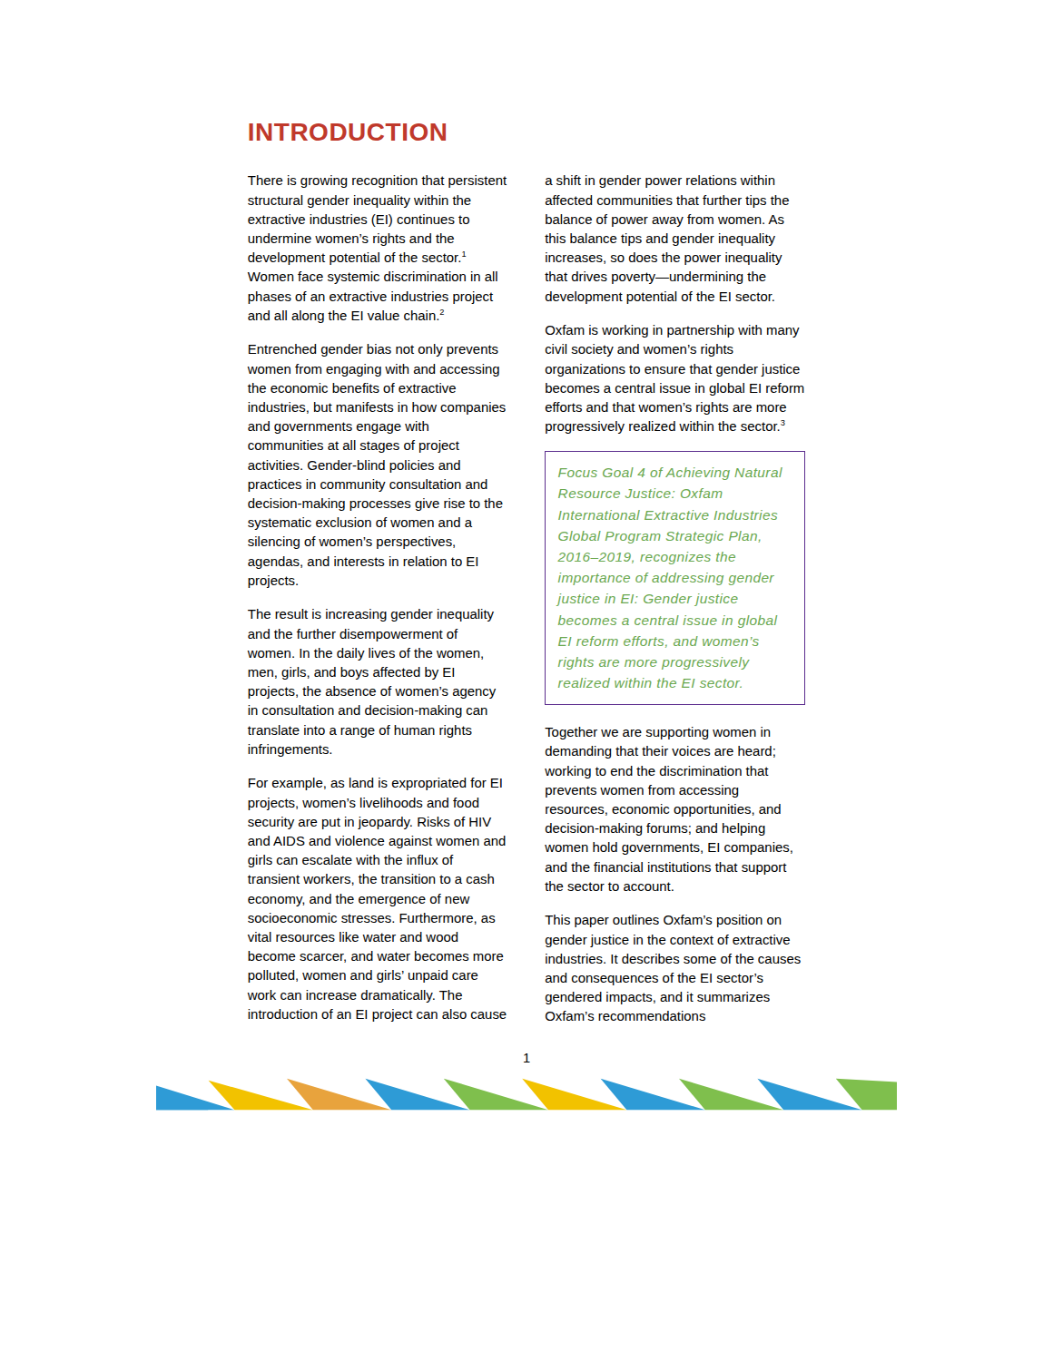INTRODUCTION
There is growing recognition that persistent structural gender inequality within the extractive industries (EI) continues to undermine women’s rights and the development potential of the sector.1 Women face systemic discrimination in all phases of an extractive industries project and all along the EI value chain.2
Entrenched gender bias not only prevents women from engaging with and accessing the economic benefits of extractive industries, but manifests in how companies and governments engage with communities at all stages of project activities. Gender-blind policies and practices in community consultation and decision-making processes give rise to the systematic exclusion of women and a silencing of women’s perspectives, agendas, and interests in relation to EI projects.
The result is increasing gender inequality and the further disempowerment of women. In the daily lives of the women, men, girls, and boys affected by EI projects, the absence of women’s agency in consultation and decision-making can translate into a range of human rights infringements.
For example, as land is expropriated for EI projects, women’s livelihoods and food security are put in jeopardy. Risks of HIV and AIDS and violence against women and girls can escalate with the influx of transient workers, the transition to a cash economy, and the emergence of new socioeconomic stresses. Furthermore, as vital resources like water and wood become scarcer, and water becomes more polluted, women and girls’ unpaid care work can increase dramatically. The introduction of an EI project can also cause a shift in gender power relations within affected communities that further tips the balance of power away from women. As this balance tips and gender inequality increases, so does the power inequality that drives poverty—undermining the development potential of the EI sector.
Oxfam is working in partnership with many civil society and women’s rights organizations to ensure that gender justice becomes a central issue in global EI reform efforts and that women’s rights are more progressively realized within the sector.3
Focus Goal 4 of Achieving Natural Resource Justice: Oxfam International Extractive Industries Global Program Strategic Plan, 2016–2019, recognizes the importance of addressing gender justice in EI: Gender justice becomes a central issue in global EI reform efforts, and women’s rights are more progressively realized within the EI sector.
Together we are supporting women in demanding that their voices are heard; working to end the discrimination that prevents women from accessing resources, economic opportunities, and decision-making forums; and helping women hold governments, EI companies, and the financial institutions that support the sector to account.
This paper outlines Oxfam’s position on gender justice in the context of extractive industries. It describes some of the causes and consequences of the EI sector’s gendered impacts, and it summarizes Oxfam’s recommendations
1